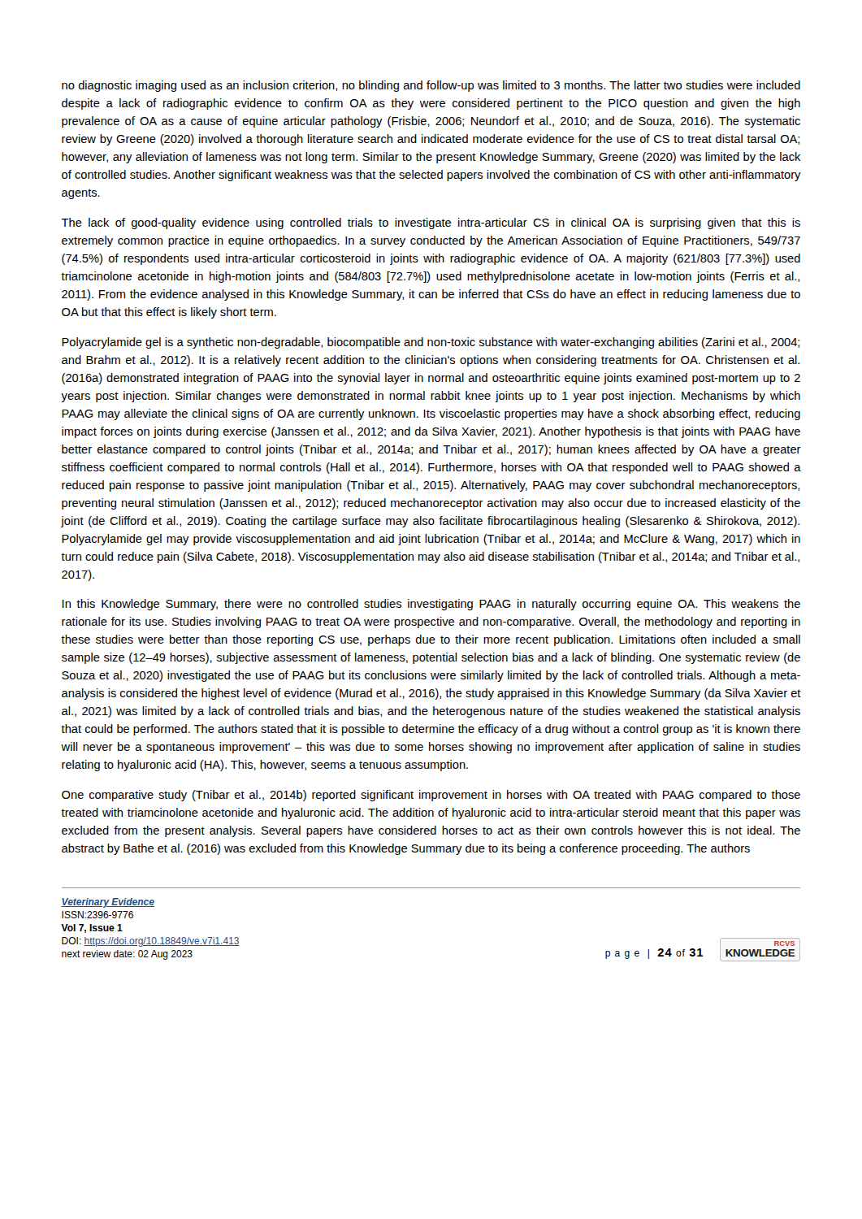no diagnostic imaging used as an inclusion criterion, no blinding and follow-up was limited to 3 months. The latter two studies were included despite a lack of radiographic evidence to confirm OA as they were considered pertinent to the PICO question and given the high prevalence of OA as a cause of equine articular pathology (Frisbie, 2006; Neundorf et al., 2010; and de Souza, 2016). The systematic review by Greene (2020) involved a thorough literature search and indicated moderate evidence for the use of CS to treat distal tarsal OA; however, any alleviation of lameness was not long term. Similar to the present Knowledge Summary, Greene (2020) was limited by the lack of controlled studies. Another significant weakness was that the selected papers involved the combination of CS with other anti-inflammatory agents.
The lack of good-quality evidence using controlled trials to investigate intra-articular CS in clinical OA is surprising given that this is extremely common practice in equine orthopaedics. In a survey conducted by the American Association of Equine Practitioners, 549/737 (74.5%) of respondents used intra-articular corticosteroid in joints with radiographic evidence of OA. A majority (621/803 [77.3%]) used triamcinolone acetonide in high-motion joints and (584/803 [72.7%]) used methylprednisolone acetate in low-motion joints (Ferris et al., 2011). From the evidence analysed in this Knowledge Summary, it can be inferred that CSs do have an effect in reducing lameness due to OA but that this effect is likely short term.
Polyacrylamide gel is a synthetic non-degradable, biocompatible and non-toxic substance with water-exchanging abilities (Zarini et al., 2004; and Brahm et al., 2012). It is a relatively recent addition to the clinician's options when considering treatments for OA. Christensen et al. (2016a) demonstrated integration of PAAG into the synovial layer in normal and osteoarthritic equine joints examined post-mortem up to 2 years post injection. Similar changes were demonstrated in normal rabbit knee joints up to 1 year post injection. Mechanisms by which PAAG may alleviate the clinical signs of OA are currently unknown. Its viscoelastic properties may have a shock absorbing effect, reducing impact forces on joints during exercise (Janssen et al., 2012; and da Silva Xavier, 2021). Another hypothesis is that joints with PAAG have better elastance compared to control joints (Tnibar et al., 2014a; and Tnibar et al., 2017); human knees affected by OA have a greater stiffness coefficient compared to normal controls (Hall et al., 2014). Furthermore, horses with OA that responded well to PAAG showed a reduced pain response to passive joint manipulation (Tnibar et al., 2015). Alternatively, PAAG may cover subchondral mechanoreceptors, preventing neural stimulation (Janssen et al., 2012); reduced mechanoreceptor activation may also occur due to increased elasticity of the joint (de Clifford et al., 2019). Coating the cartilage surface may also facilitate fibrocartilaginous healing (Slesarenko & Shirokova, 2012). Polyacrylamide gel may provide viscosupplementation and aid joint lubrication (Tnibar et al., 2014a; and McClure & Wang, 2017) which in turn could reduce pain (Silva Cabete, 2018). Viscosupplementation may also aid disease stabilisation (Tnibar et al., 2014a; and Tnibar et al., 2017).
In this Knowledge Summary, there were no controlled studies investigating PAAG in naturally occurring equine OA. This weakens the rationale for its use. Studies involving PAAG to treat OA were prospective and non-comparative. Overall, the methodology and reporting in these studies were better than those reporting CS use, perhaps due to their more recent publication. Limitations often included a small sample size (12–49 horses), subjective assessment of lameness, potential selection bias and a lack of blinding. One systematic review (de Souza et al., 2020) investigated the use of PAAG but its conclusions were similarly limited by the lack of controlled trials. Although a meta-analysis is considered the highest level of evidence (Murad et al., 2016), the study appraised in this Knowledge Summary (da Silva Xavier et al., 2021) was limited by a lack of controlled trials and bias, and the heterogenous nature of the studies weakened the statistical analysis that could be performed. The authors stated that it is possible to determine the efficacy of a drug without a control group as 'it is known there will never be a spontaneous improvement' – this was due to some horses showing no improvement after application of saline in studies relating to hyaluronic acid (HA). This, however, seems a tenuous assumption.
One comparative study (Tnibar et al., 2014b) reported significant improvement in horses with OA treated with PAAG compared to those treated with triamcinolone acetonide and hyaluronic acid. The addition of hyaluronic acid to intra-articular steroid meant that this paper was excluded from the present analysis. Several papers have considered horses to act as their own controls however this is not ideal. The abstract by Bathe et al. (2016) was excluded from this Knowledge Summary due to its being a conference proceeding. The authors
Veterinary Evidence
ISSN:2396-9776
Vol 7, Issue 1
DOI: https://doi.org/10.18849/ve.v7i1.413
next review date: 02 Aug 2023
p a g e | 24 of 31 RCVS KNOWLEDGE